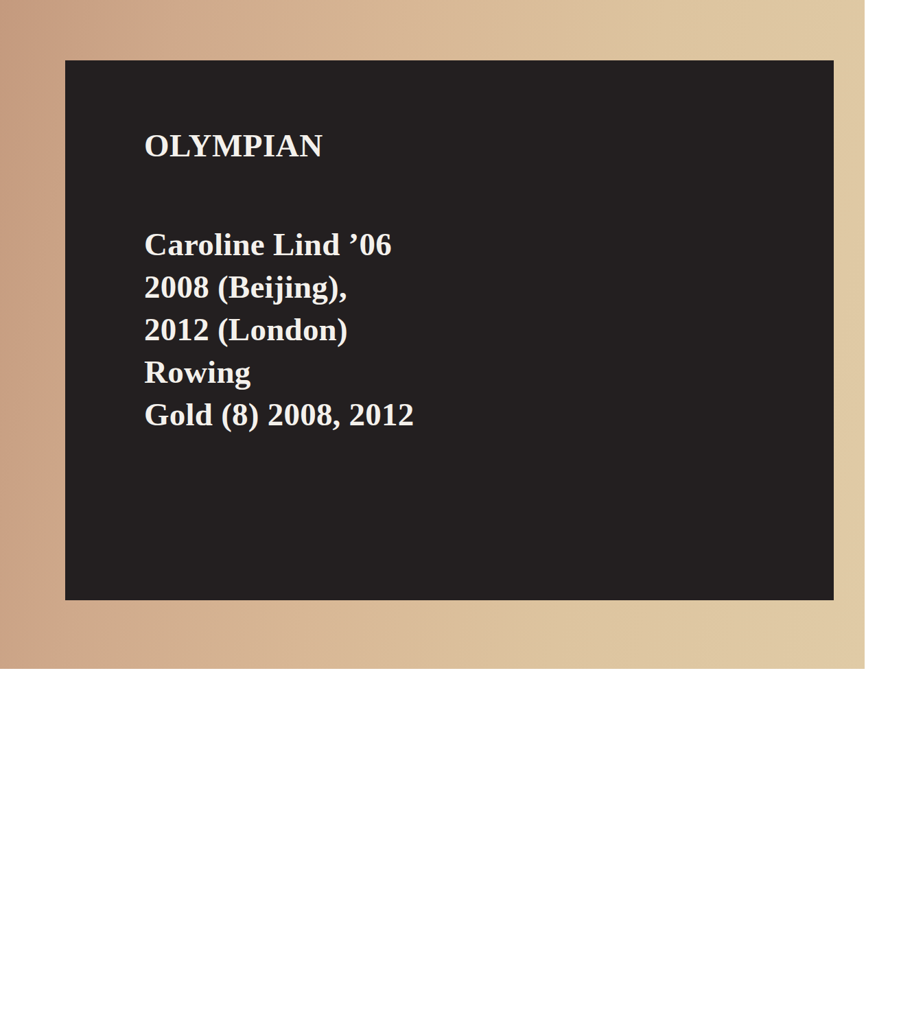OLYMPIAN
Caroline Lind ’06
2008 (Beijing),
2012 (London)
Rowing
Gold (8) 2008, 2012